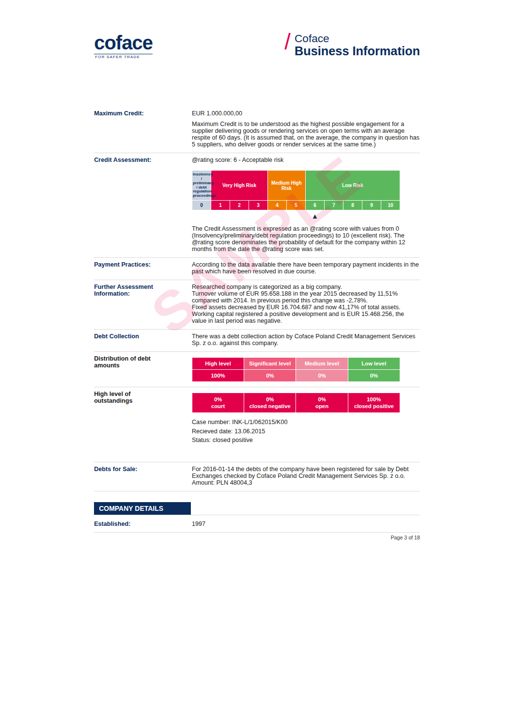SAMPLE
coface
FOR SAFER TRADE
/
Coface
Business Information
Maximum Credit:
EUR 1.000.000,00
Maximum Credit is to be understood as the highest possible engagement for a supplier delivering goods or rendering services on open terms with an average respite of 60 days. (It is assumed that, on the average, the company in question has 5 suppliers, who deliver goods or render services at the same time.)
Credit Assessment:
@rating score: 6 - Acceptable risk
| Insolvency / preliminary / debt regulation proceedings | Very High Risk | Medium High Risk | Low Risk |
| 0 | 1 | 2 | 3 | 4 | 5 | 6 | 7 | 8 | 9 | 10 |
| | | | | | | ▲ | | | | |
The Credit Assessment is expressed as an @rating score with values from 0 (Insolvency/preliminary/debt regulation proceedings) to 10 (excellent risk). The @rating score denominates the probability of default for the company within 12 months from the date the @rating score was set.
Payment Practices:
According to the data available there have been temporary payment incidents in the past which have been resolved in due course.
Further Assessment
Information:
Researched company is categorized as a big company.
Turnover volume of EUR 95.658.188 in the year 2015 decreased by 11,51% compared with 2014. In previous period this change was -2,78%.
Fixed assets decreased by EUR 16.704.687 and now 41,17% of total assets.
Working capital registered a positive development and is EUR 15.468.256, the value in last period was negative.
Debt Collection
There was a debt collection action by Coface Poland Credit Management Services Sp. z o.o. against this company.
Distribution of debt
amounts
| High level | Significant level | Medium level | Low level |
| 100% | 0% | 0% | 0% |
High level of
outstandings
| 0% court | 0% closed negative | 0% open | 100% closed positive |
Case number: INK-L/1/062015/K00
Recieved date: 13.06.2015
Status: closed positive
Debts for Sale:
For 2016-01-14 the debts of the company have been registered for sale by Debt Exchanges checked by Coface Poland Credit Management Services Sp. z o.o. Amount: PLN 48004,3
COMPANY DETAILS
Established:
1997
Page 3 of 18